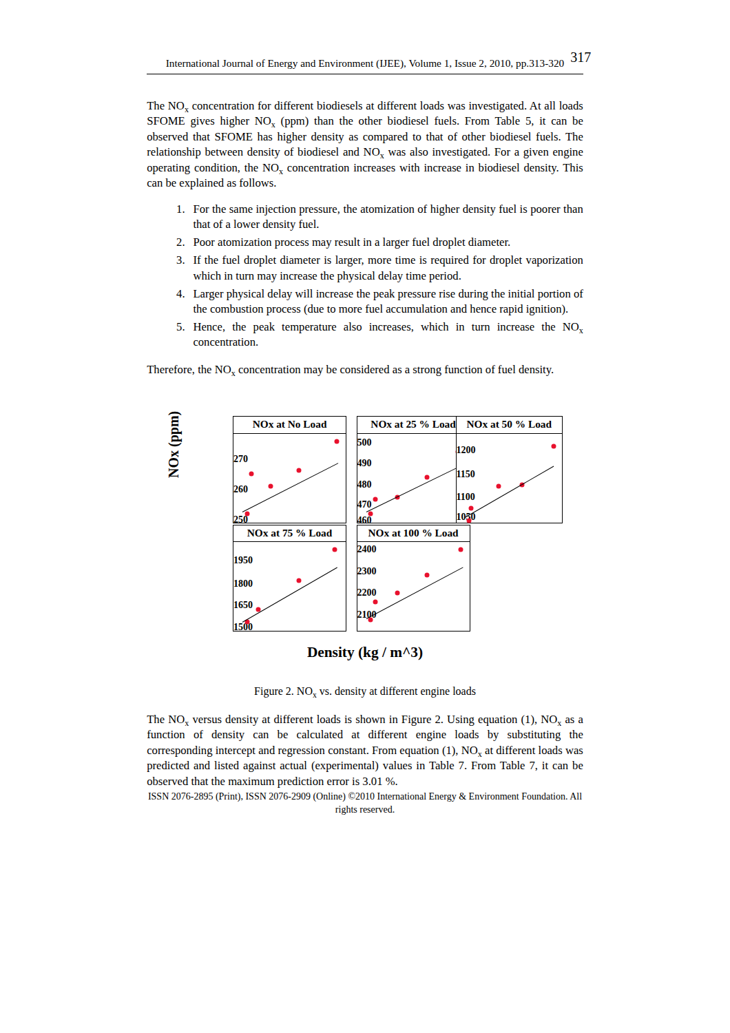International Journal of Energy and Environment (IJEE), Volume 1, Issue 2, 2010, pp.313-320
317
The NOx concentration for different biodiesels at different loads was investigated. At all loads SFOME gives higher NOx (ppm) than the other biodiesel fuels. From Table 5, it can be observed that SFOME has higher density as compared to that of other biodiesel fuels. The relationship between density of biodiesel and NOx was also investigated. For a given engine operating condition, the NOx concentration increases with increase in biodiesel density. This can be explained as follows.
For the same injection pressure, the atomization of higher density fuel is poorer than that of a lower density fuel.
Poor atomization process may result in a larger fuel droplet diameter.
If the fuel droplet diameter is larger, more time is required for droplet vaporization which in turn may increase the physical delay time period.
Larger physical delay will increase the peak pressure rise during the initial portion of the combustion process (due to more fuel accumulation and hence rapid ignition).
Hence, the peak temperature also increases, which in turn increase the NOx concentration.
Therefore, the NOx concentration may be considered as a strong function of fuel density.
NOx (ppm)
NOx at No Load
270
260
250
NOx at 25 % Load
830
835
840
500
490
480
470
460
NOx at 50 % Load
1200
1150
1100
1050
830
835
840
NOx at 75 % Load
2100
1950
1800
1650
1500
830
835
840
NOx at 100 % Load
2400
2300
2200
2100
Density (kg / m^3)
Figure 2. NOx vs. density at different engine loads
The NOx versus density at different loads is shown in Figure 2. Using equation (1), NOx as a function of density can be calculated at different engine loads by substituting the corresponding intercept and regression constant. From equation (1), NOx at different loads was predicted and listed against actual (experimental) values in Table 7. From Table 7, it can be observed that the maximum prediction error is 3.01 %.
ISSN 2076-2895 (Print), ISSN 2076-2909 (Online) ©2010 International Energy & Environment Foundation. All rights reserved.